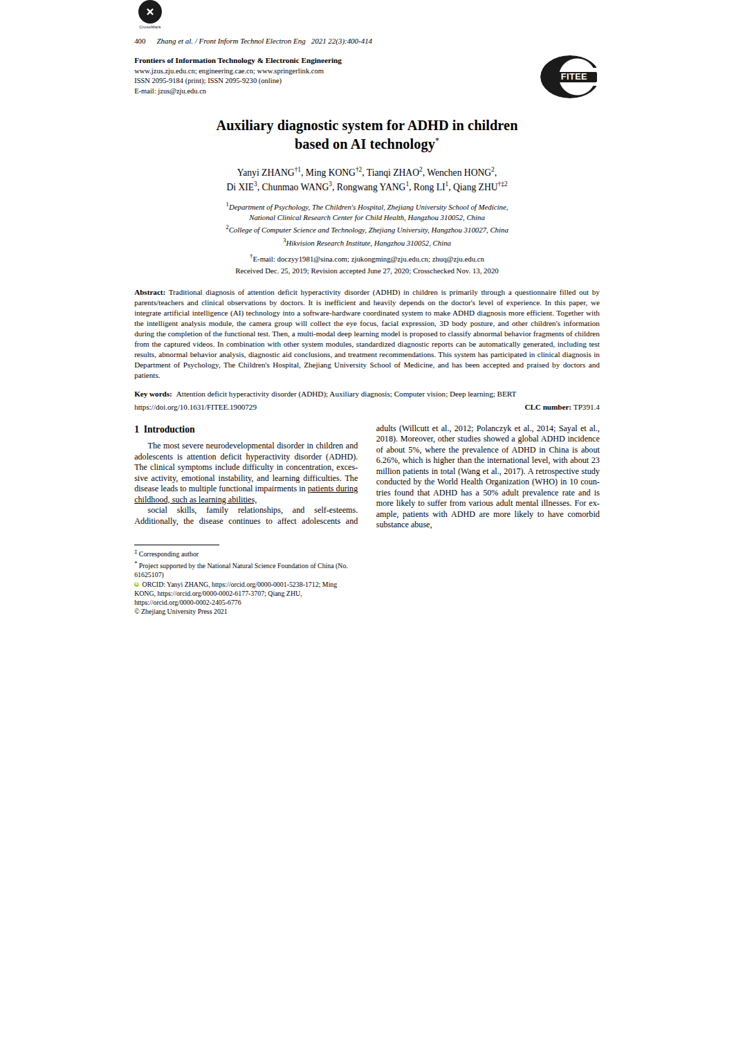CrossMark
400 Zhang et al. / Front Inform Technol Electron Eng 2021 22(3):400-414
Frontiers of Information Technology & Electronic Engineering
www.jzus.zju.edu.cn; engineering.cae.cn; www.springerlink.com
ISSN 2095-9184 (print); ISSN 2095-9230 (online)
E-mail: jzus@zju.edu.cn
FITEE
Auxiliary diagnostic system for ADHD in children
based on AI technology*
Yanyi ZHANG†1, Ming KONG†2, Tianqi ZHAO2, Wenchen HONG2,
Di XIE3, Chunmao WANG3, Rongwang YANG1, Rong LI1, Qiang ZHU†‡2
1Department of Psychology, The Children's Hospital, Zhejiang University School of Medicine,
National Clinical Research Center for Child Health, Hangzhou 310052, China
2College of Computer Science and Technology, Zhejiang University, Hangzhou 310027, China
3Hikvision Research Institute, Hangzhou 310052, China
†E-mail: doczyy1981@sina.com; zjukongming@zju.edu.cn; zhuq@zju.edu.cn
Received Dec. 25, 2019; Revision accepted June 27, 2020; Crosschecked Nov. 13, 2020
Abstract: Traditional diagnosis of attention deficit hyperactivity disorder (ADHD) in children is primarily through a questionnaire filled out by parents/teachers and clinical observations by doctors. It is inefficient and heavily depends on the doctor's level of experience. In this paper, we integrate artificial intelligence (AI) technology into a software-hardware coordinated system to make ADHD diagnosis more efficient. Together with the intelligent analysis module, the camera group will collect the eye focus, facial expression, 3D body posture, and other children's information during the completion of the functional test. Then, a multi-modal deep learning model is proposed to classify abnormal behavior fragments of children from the captured videos. In combination with other system modules, standardized diagnostic reports can be automatically generated, including test results, abnormal behavior analysis, diagnostic aid conclusions, and treatment recommendations. This system has participated in clinical diagnosis in Department of Psychology, The Children's Hospital, Zhejiang University School of Medicine, and has been accepted and praised by doctors and patients.
Key words: Attention deficit hyperactivity disorder (ADHD); Auxiliary diagnosis; Computer vision; Deep learning; BERT
https://doi.org/10.1631/FITEE.1900729 CLC number: TP391.4
1 Introduction
The most severe neurodevelopmental disorder in children and adolescents is attention deficit hyperactivity disorder (ADHD). The clinical symptoms include difficulty in concentration, excessive activity, emotional instability, and learning difficulties. The disease leads to multiple functional impairments in patients during childhood, such as learning abilities,
social skills, family relationships, and self-esteems. Additionally, the disease continues to affect adolescents and adults (Willcutt et al., 2012; Polanczyk et al., 2014; Sayal et al., 2018). Moreover, other studies showed a global ADHD incidence of about 5%, where the prevalence of ADHD in China is about 6.26%, which is higher than the international level, with about 23 million patients in total (Wang et al., 2017). A retrospective study conducted by the World Health Organization (WHO) in 10 countries found that ADHD has a 50% adult prevalence rate and is more likely to suffer from various adult mental illnesses. For example, patients with ADHD are more likely to have comorbid substance abuse,
‡ Corresponding author
* Project supported by the National Natural Science Foundation of China (No. 61625107)
ORCID: Yanyi ZHANG, https://orcid.org/0000-0001-5238-1712; Ming KONG, https://orcid.org/0000-0002-6177-3707; Qiang ZHU, https://orcid.org/0000-0002-2405-6776
© Zhejiang University Press 2021